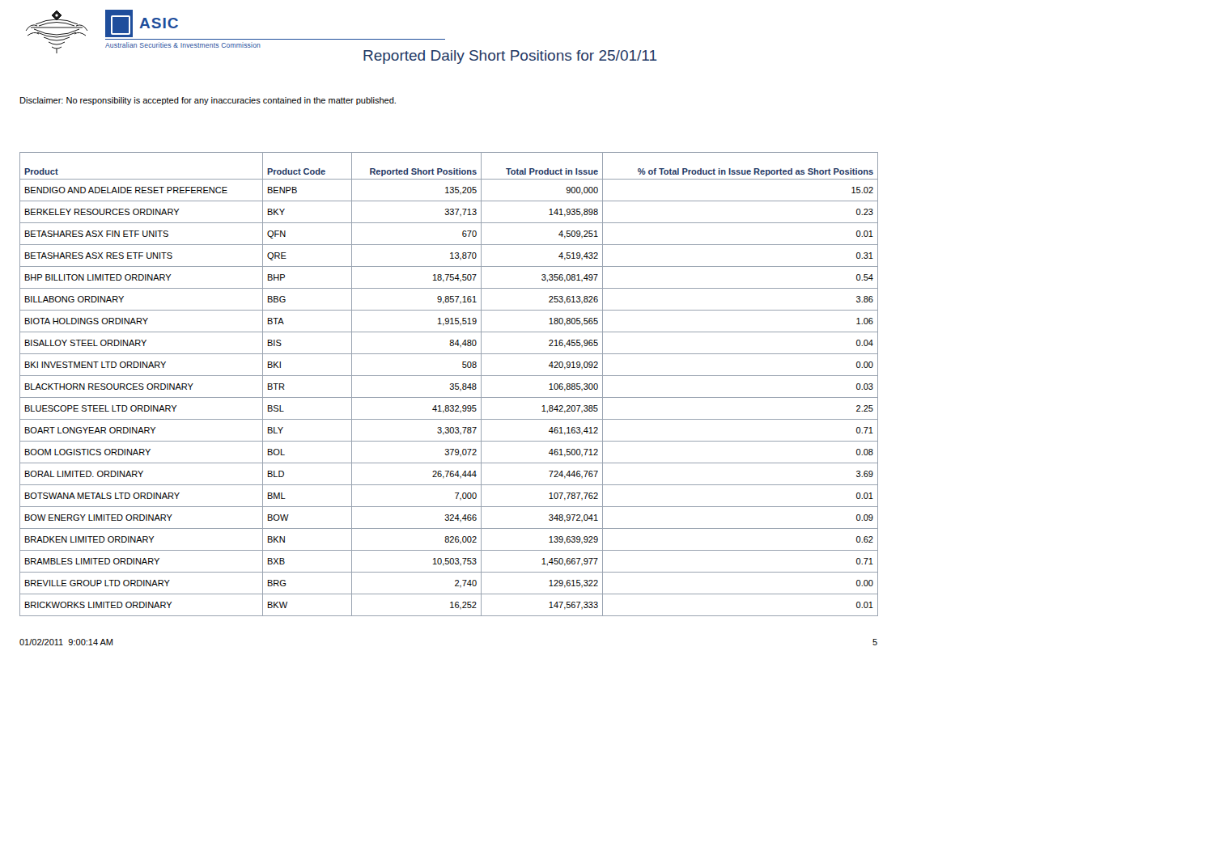ASIC
Australian Securities & Investments Commission
Reported Daily Short Positions for 25/01/11
Disclaimer: No responsibility is accepted for any inaccuracies contained in the matter published.
| Product | Product Code | Reported Short Positions | Total Product in Issue | % of Total Product in Issue Reported as Short Positions |
| --- | --- | --- | --- | --- |
| BENDIGO AND ADELAIDE RESET PREFERENCE | BENPB | 135,205 | 900,000 | 15.02 |
| BERKELEY RESOURCES ORDINARY | BKY | 337,713 | 141,935,898 | 0.23 |
| BETASHARES ASX FIN ETF UNITS | QFN | 670 | 4,509,251 | 0.01 |
| BETASHARES ASX RES ETF UNITS | QRE | 13,870 | 4,519,432 | 0.31 |
| BHP BILLITON LIMITED ORDINARY | BHP | 18,754,507 | 3,356,081,497 | 0.54 |
| BILLABONG ORDINARY | BBG | 9,857,161 | 253,613,826 | 3.86 |
| BIOTA HOLDINGS ORDINARY | BTA | 1,915,519 | 180,805,565 | 1.06 |
| BISALLOY STEEL ORDINARY | BIS | 84,480 | 216,455,965 | 0.04 |
| BKI INVESTMENT LTD ORDINARY | BKI | 508 | 420,919,092 | 0.00 |
| BLACKTHORN RESOURCES ORDINARY | BTR | 35,848 | 106,885,300 | 0.03 |
| BLUESCOPE STEEL LTD ORDINARY | BSL | 41,832,995 | 1,842,207,385 | 2.25 |
| BOART LONGYEAR ORDINARY | BLY | 3,303,787 | 461,163,412 | 0.71 |
| BOOM LOGISTICS ORDINARY | BOL | 379,072 | 461,500,712 | 0.08 |
| BORAL LIMITED. ORDINARY | BLD | 26,764,444 | 724,446,767 | 3.69 |
| BOTSWANA METALS LTD ORDINARY | BML | 7,000 | 107,787,762 | 0.01 |
| BOW ENERGY LIMITED ORDINARY | BOW | 324,466 | 348,972,041 | 0.09 |
| BRADKEN LIMITED ORDINARY | BKN | 826,002 | 139,639,929 | 0.62 |
| BRAMBLES LIMITED ORDINARY | BXB | 10,503,753 | 1,450,667,977 | 0.71 |
| BREVILLE GROUP LTD ORDINARY | BRG | 2,740 | 129,615,322 | 0.00 |
| BRICKWORKS LIMITED ORDINARY | BKW | 16,252 | 147,567,333 | 0.01 |
01/02/2011 9:00:14 AM 5